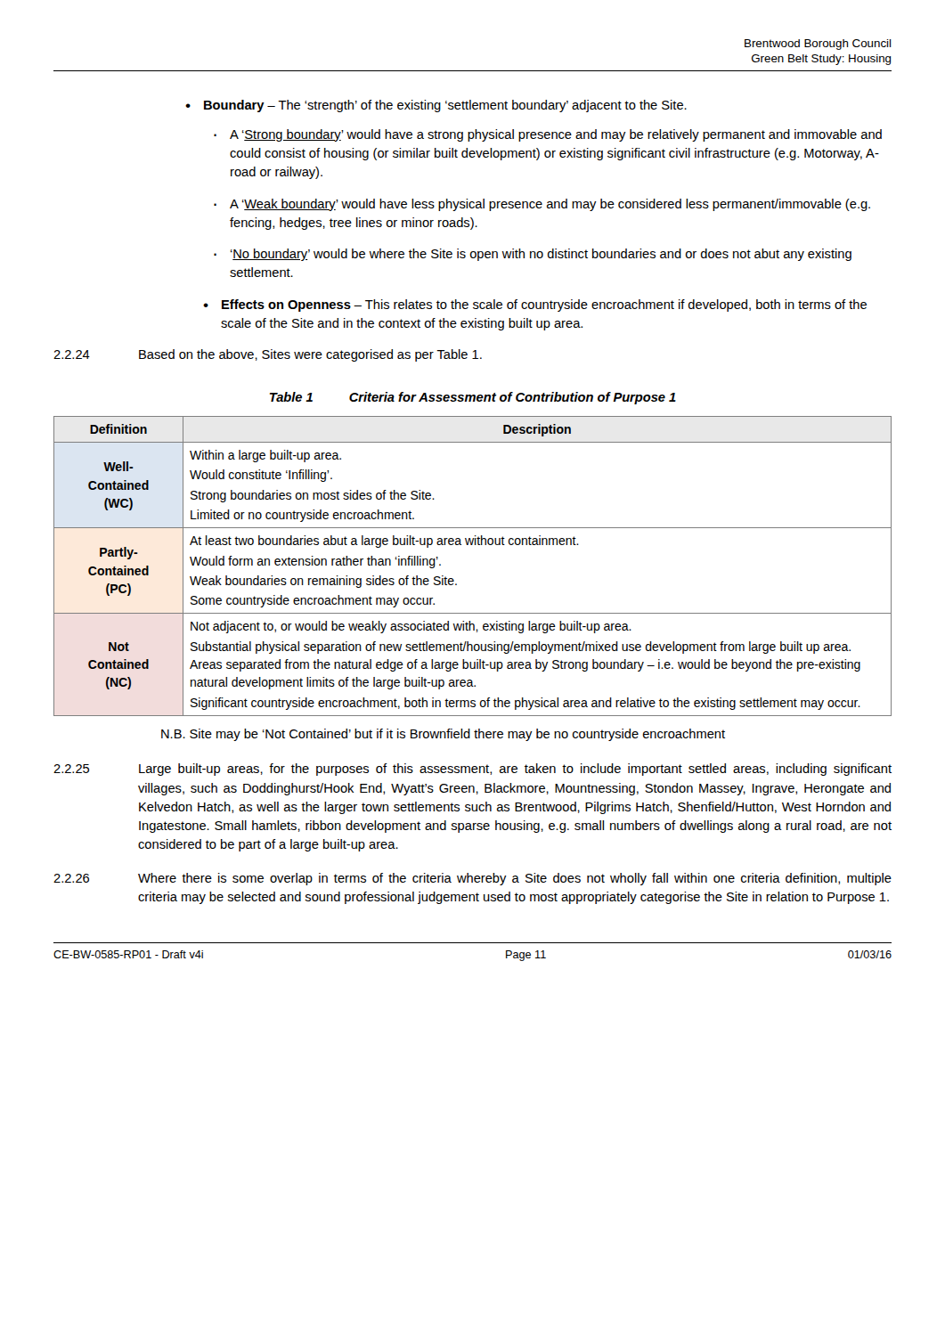Brentwood Borough Council Green Belt Study: Housing
Boundary – The ‘strength’ of the existing ‘settlement boundary’ adjacent to the Site.
A ‘Strong boundary’ would have a strong physical presence and may be relatively permanent and immovable and could consist of housing (or similar built development) or existing significant civil infrastructure (e.g. Motorway, A-road or railway).
A ‘Weak boundary’ would have less physical presence and may be considered less permanent/immovable (e.g. fencing, hedges, tree lines or minor roads).
‘No boundary’ would be where the Site is open with no distinct boundaries and or does not abut any existing settlement.
Effects on Openness – This relates to the scale of countryside encroachment if developed, both in terms of the scale of the Site and in the context of the existing built up area.
2.2.24
Based on the above, Sites were categorised as per Table 1.
Table 1 Criteria for Assessment of Contribution of Purpose 1
| Definition | Description |
| --- | --- |
| Well- Contained (WC) | Within a large built-up area. Would constitute ‘Infilling’. Strong boundaries on most sides of the Site. Limited or no countryside encroachment. |
| Partly- Contained (PC) | At least two boundaries abut a large built-up area without containment. Would form an extension rather than ‘infilling’. Weak boundaries on remaining sides of the Site. Some countryside encroachment may occur. |
| Not Contained (NC) | Not adjacent to, or would be weakly associated with, existing large built-up area. Substantial physical separation of new settlement/housing/employment/mixed use development from large built up area. Areas separated from the natural edge of a large built-up area by Strong boundary – i.e. would be beyond the pre-existing natural development limits of the large built-up area. Significant countryside encroachment, both in terms of the physical area and relative to the existing settlement may occur. |
N.B. Site may be ‘Not Contained’ but if it is Brownfield there may be no countryside encroachment
2.2.25
Large built-up areas, for the purposes of this assessment, are taken to include important settled areas, including significant villages, such as Doddinghurst/Hook End, Wyatt’s Green, Blackmore, Mountnessing, Stondon Massey, Ingrave, Herongate and Kelvedon Hatch, as well as the larger town settlements such as Brentwood, Pilgrims Hatch, Shenfield/Hutton, West Horndon and Ingatestone. Small hamlets, ribbon development and sparse housing, e.g. small numbers of dwellings along a rural road, are not considered to be part of a large built-up area.
2.2.26
Where there is some overlap in terms of the criteria whereby a Site does not wholly fall within one criteria definition, multiple criteria may be selected and sound professional judgement used to most appropriately categorise the Site in relation to Purpose 1.
CE-BW-0585-RP01 - Draft v4i Page 11 01/03/16